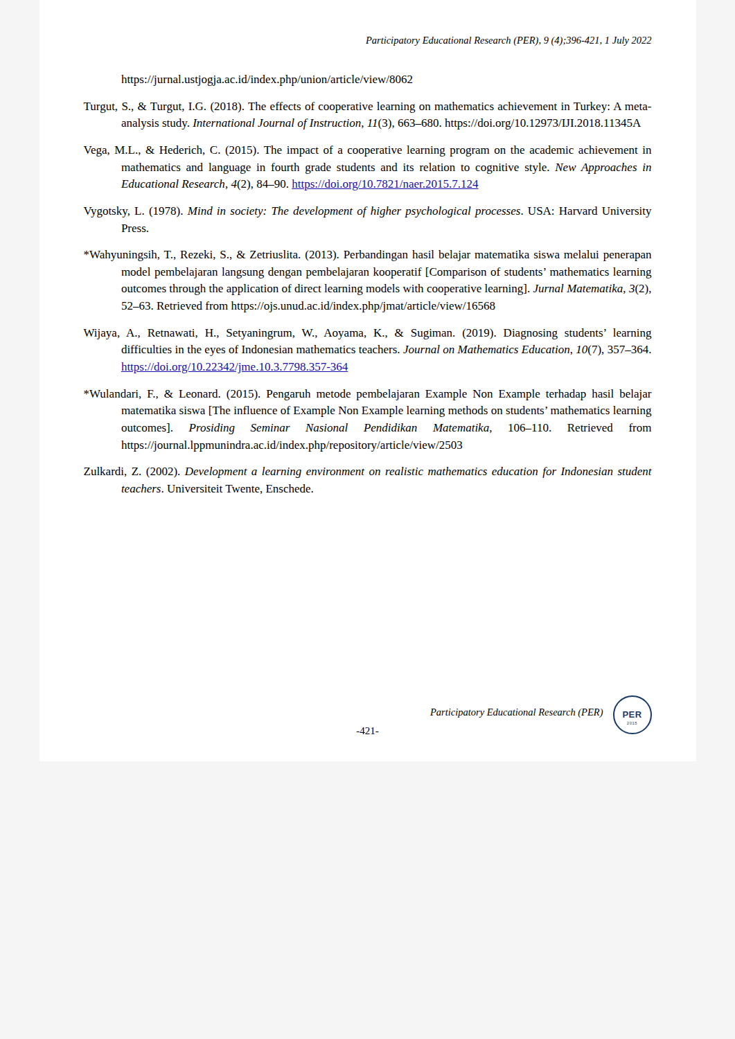Participatory Educational Research (PER), 9 (4);396-421, 1 July 2022
https://jurnal.ustjogja.ac.id/index.php/union/article/view/8062
Turgut, S., & Turgut, I.G. (2018). The effects of cooperative learning on mathematics achievement in Turkey: A meta-analysis study. International Journal of Instruction, 11(3), 663–680. https://doi.org/10.12973/IJI.2018.11345A
Vega, M.L., & Hederich, C. (2015). The impact of a cooperative learning program on the academic achievement in mathematics and language in fourth grade students and its relation to cognitive style. New Approaches in Educational Research, 4(2), 84–90. https://doi.org/10.7821/naer.2015.7.124
Vygotsky, L. (1978). Mind in society: The development of higher psychological processes. USA: Harvard University Press.
*Wahyuningsih, T., Rezeki, S., & Zetriuslita. (2013). Perbandingan hasil belajar matematika siswa melalui penerapan model pembelajaran langsung dengan pembelajaran kooperatif [Comparison of students’ mathematics learning outcomes through the application of direct learning models with cooperative learning]. Jurnal Matematika, 3(2), 52–63. Retrieved from https://ojs.unud.ac.id/index.php/jmat/article/view/16568
Wijaya, A., Retnawati, H., Setyaningrum, W., Aoyama, K., & Sugiman. (2019). Diagnosing students’ learning difficulties in the eyes of Indonesian mathematics teachers. Journal on Mathematics Education, 10(7), 357–364. https://doi.org/10.22342/jme.10.3.7798.357-364
*Wulandari, F., & Leonard. (2015). Pengaruh metode pembelajaran Example Non Example terhadap hasil belajar matematika siswa [The influence of Example Non Example learning methods on students’ mathematics learning outcomes]. Prosiding Seminar Nasional Pendidikan Matematika, 106–110. Retrieved from https://journal.lppmunindra.ac.id/index.php/repository/article/view/2503
Zulkardi, Z. (2002). Development a learning environment on realistic mathematics education for Indonesian student teachers. Universiteit Twente, Enschede.
Participatory Educational Research (PER)
PER2015
-421-